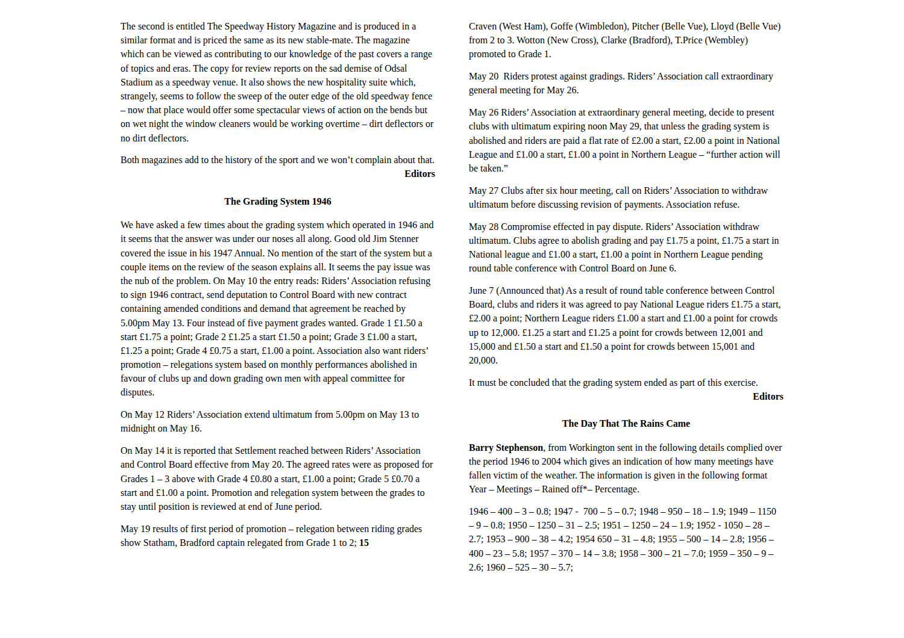The second is entitled The Speedway History Magazine and is produced in a similar format and is priced the same as its new stable-mate. The magazine which can be viewed as contributing to our knowledge of the past covers a range of topics and eras. The copy for review reports on the sad demise of Odsal Stadium as a speedway venue. It also shows the new hospitality suite which, strangely, seems to follow the sweep of the outer edge of the old speedway fence – now that place would offer some spectacular views of action on the bends but on wet night the window cleaners would be working overtime – dirt deflectors or no dirt deflectors.
Both magazines add to the history of the sport and we won’t complain about that.
Editors
The Grading System 1946
We have asked a few times about the grading system which operated in 1946 and it seems that the answer was under our noses all along. Good old Jim Stenner covered the issue in his 1947 Annual. No mention of the start of the system but a couple items on the review of the season explains all. It seems the pay issue was the nub of the problem. On May 10 the entry reads: Riders’ Association refusing to sign 1946 contract, send deputation to Control Board with new contract containing amended conditions and demand that agreement be reached by 5.00pm May 13. Four instead of five payment grades wanted. Grade 1 £1.50 a start £1.75 a point; Grade 2 £1.25 a start £1.50 a point; Grade 3 £1.00 a start, £1.25 a point; Grade 4 £0.75 a start, £1.00 a point. Association also want riders’ promotion – relegations system based on monthly performances abolished in favour of clubs up and down grading own men with appeal committee for disputes.
On May 12 Riders’ Association extend ultimatum from 5.00pm on May 13 to midnight on May 16.
On May 14 it is reported that Settlement reached between Riders’ Association and Control Board effective from May 20. The agreed rates were as proposed for Grades 1 – 3 above with Grade 4 £0.80 a start, £1.00 a point; Grade 5 £0.70 a start and £1.00 a point. Promotion and relegation system between the grades to stay until position is reviewed at end of June period.
May 19 results of first period of promotion – relegation between riding grades show Statham, Bradford captain relegated from Grade 1 to 2; 15
Craven (West Ham), Goffe (Wimbledon), Pitcher (Belle Vue), Lloyd (Belle Vue) from 2 to 3. Wotton (New Cross), Clarke (Bradford), T.Price (Wembley) promoted to Grade 1.
May 20 Riders protest against gradings. Riders’ Association call extraordinary general meeting for May 26.
May 26 Riders’ Association at extraordinary general meeting, decide to present clubs with ultimatum expiring noon May 29, that unless the grading system is abolished and riders are paid a flat rate of £2.00 a start, £2.00 a point in National League and £1.00 a start, £1.00 a point in Northern League – “further action will be taken.”
May 27 Clubs after six hour meeting, call on Riders’ Association to withdraw ultimatum before discussing revision of payments. Association refuse.
May 28 Compromise effected in pay dispute. Riders’ Association withdraw ultimatum. Clubs agree to abolish grading and pay £1.75 a point, £1.75 a start in National league and £1.00 a start, £1.00 a point in Northern League pending round table conference with Control Board on June 6.
June 7 (Announced that) As a result of round table conference between Control Board, clubs and riders it was agreed to pay National League riders £1.75 a start, £2.00 a point; Northern League riders £1.00 a start and £1.00 a point for crowds up to 12,000. £1.25 a start and £1.25 a point for crowds between 12,001 and 15,000 and £1.50 a start and £1.50 a point for crowds between 15,001 and 20,000.
It must be concluded that the grading system ended as part of this exercise.
Editors
The Day That The Rains Came
Barry Stephenson, from Workington sent in the following details complied over the period 1946 to 2004 which gives an indication of how many meetings have fallen victim of the weather. The information is given in the following format Year – Meetings – Rained off*– Percentage.
1946 – 400 – 3 – 0.8; 1947 - 700 – 5 – 0.7; 1948 – 950 – 18 – 1.9; 1949 – 1150 – 9 – 0.8; 1950 – 1250 – 31 – 2.5; 1951 – 1250 – 24 – 1.9; 1952 - 1050 – 28 – 2.7; 1953 – 900 – 38 – 4.2; 1954 650 – 31 – 4.8; 1955 – 500 – 14 – 2.8; 1956 – 400 – 23 – 5.8; 1957 – 370 – 14 – 3.8; 1958 – 300 – 21 – 7.0; 1959 – 350 – 9 – 2.6; 1960 – 525 – 30 – 5.7;